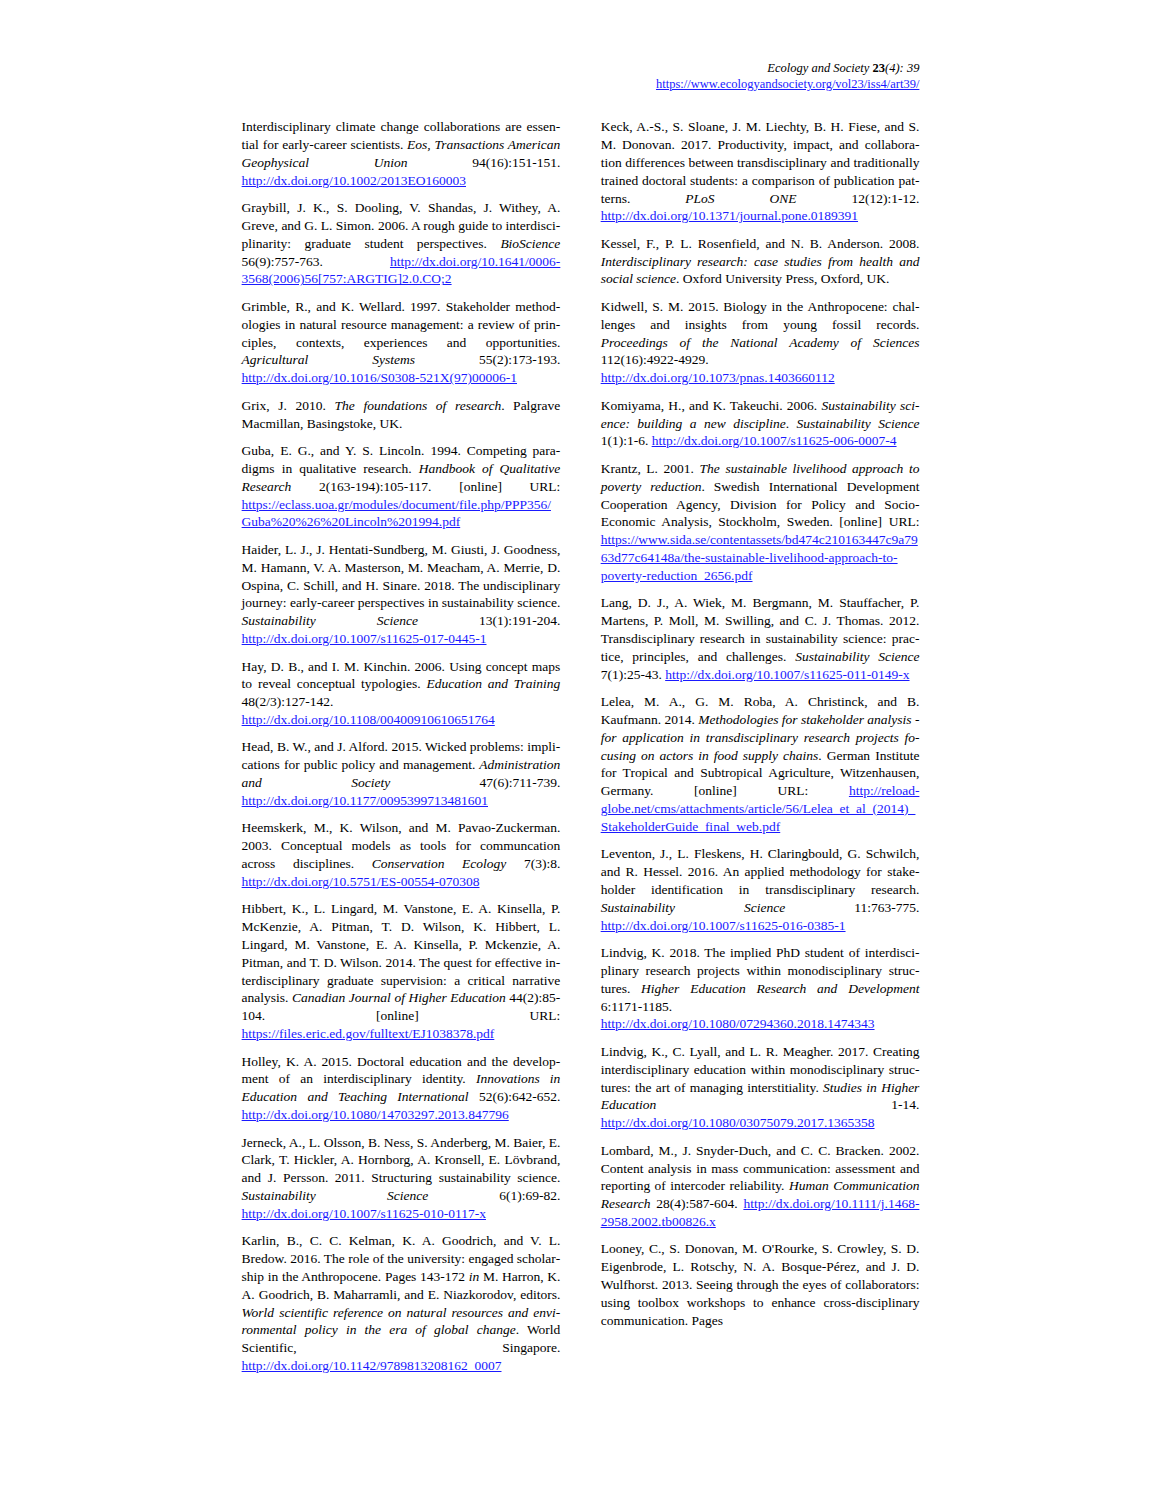Ecology and Society 23(4): 39
https://www.ecologyandsociety.org/vol23/iss4/art39/
Interdisciplinary climate change collaborations are essential for early-career scientists. Eos, Transactions American Geophysical Union 94(16):151-151. http://dx.doi.org/10.1002/2013EO160003
Graybill, J. K., S. Dooling, V. Shandas, J. Withey, A. Greve, and G. L. Simon. 2006. A rough guide to interdisciplinarity: graduate student perspectives. BioScience 56(9):757-763. http://dx.doi.org/10.1641/0006-3568(2006)56[757:ARGTIG]2.0.CO;2
Grimble, R., and K. Wellard. 1997. Stakeholder methodologies in natural resource management: a review of principles, contexts, experiences and opportunities. Agricultural Systems 55(2):173-193. http://dx.doi.org/10.1016/S0308-521X(97)00006-1
Grix, J. 2010. The foundations of research. Palgrave Macmillan, Basingstoke, UK.
Guba, E. G., and Y. S. Lincoln. 1994. Competing paradigms in qualitative research. Handbook of Qualitative Research 2(163-194):105-117. [online] URL: https://eclass.uoa.gr/modules/document/file.php/PPP356/Guba%20%26%20Lincoln%201994.pdf
Haider, L. J., J. Hentati-Sundberg, M. Giusti, J. Goodness, M. Hamann, V. A. Masterson, M. Meacham, A. Merrie, D. Ospina, C. Schill, and H. Sinare. 2018. The undisciplinary journey: early-career perspectives in sustainability science. Sustainability Science 13(1):191-204. http://dx.doi.org/10.1007/s11625-017-0445-1
Hay, D. B., and I. M. Kinchin. 2006. Using concept maps to reveal conceptual typologies. Education and Training 48(2/3):127-142. http://dx.doi.org/10.1108/00400910610651764
Head, B. W., and J. Alford. 2015. Wicked problems: implications for public policy and management. Administration and Society 47(6):711-739. http://dx.doi.org/10.1177/0095399713481601
Heemskerk, M., K. Wilson, and M. Pavao-Zuckerman. 2003. Conceptual models as tools for communcation across disciplines. Conservation Ecology 7(3):8. http://dx.doi.org/10.5751/ES-00554-070308
Hibbert, K., L. Lingard, M. Vanstone, E. A. Kinsella, P. McKenzie, A. Pitman, T. D. Wilson, K. Hibbert, L. Lingard, M. Vanstone, E. A. Kinsella, P. Mckenzie, A. Pitman, and T. D. Wilson. 2014. The quest for effective interdisciplinary graduate supervision: a critical narrative analysis. Canadian Journal of Higher Education 44(2):85-104. [online] URL: https://files.eric.ed.gov/fulltext/EJ1038378.pdf
Holley, K. A. 2015. Doctoral education and the development of an interdisciplinary identity. Innovations in Education and Teaching International 52(6):642-652. http://dx.doi.org/10.1080/14703297.2013.847796
Jerneck, A., L. Olsson, B. Ness, S. Anderberg, M. Baier, E. Clark, T. Hickler, A. Hornborg, A. Kronsell, E. Lövbrand, and J. Persson. 2011. Structuring sustainability science. Sustainability Science 6(1):69-82. http://dx.doi.org/10.1007/s11625-010-0117-x
Karlin, B., C. C. Kelman, K. A. Goodrich, and V. L. Bredow. 2016. The role of the university: engaged scholarship in the Anthropocene. Pages 143-172 in M. Harron, K. A. Goodrich, B. Maharramli, and E. Niazkorodov, editors. World scientific reference on natural resources and environmental policy in the era of global change. World Scientific, Singapore. http://dx.doi.org/10.1142/9789813208162_0007
Keck, A.-S., S. Sloane, J. M. Liechty, B. H. Fiese, and S. M. Donovan. 2017. Productivity, impact, and collaboration differences between transdisciplinary and traditionally trained doctoral students: a comparison of publication patterns. PLoS ONE 12(12):1-12. http://dx.doi.org/10.1371/journal.pone.0189391
Kessel, F., P. L. Rosenfield, and N. B. Anderson. 2008. Interdisciplinary research: case studies from health and social science. Oxford University Press, Oxford, UK.
Kidwell, S. M. 2015. Biology in the Anthropocene: challenges and insights from young fossil records. Proceedings of the National Academy of Sciences 112(16):4922-4929. http://dx.doi.org/10.1073/pnas.1403660112
Komiyama, H., and K. Takeuchi. 2006. Sustainability science: building a new discipline. Sustainability Science 1(1):1-6. http://dx.doi.org/10.1007/s11625-006-0007-4
Krantz, L. 2001. The sustainable livelihood approach to poverty reduction. Swedish International Development Cooperation Agency, Division for Policy and Socio-Economic Analysis, Stockholm, Sweden. [online] URL: https://www.sida.se/contentassets/bd474c210163447c9a7963d77c64148a/the-sustainable-livelihood-approach-to-poverty-reduction_2656.pdf
Lang, D. J., A. Wiek, M. Bergmann, M. Stauffacher, P. Martens, P. Moll, M. Swilling, and C. J. Thomas. 2012. Transdisciplinary research in sustainability science: practice, principles, and challenges. Sustainability Science 7(1):25-43. http://dx.doi.org/10.1007/s11625-011-0149-x
Lelea, M. A., G. M. Roba, A. Christinck, and B. Kaufmann. 2014. Methodologies for stakeholder analysis - for application in transdisciplinary research projects focusing on actors in food supply chains. German Institute for Tropical and Subtropical Agriculture, Witzenhausen, Germany. [online] URL: http://reload-globe.net/cms/attachments/article/56/Lelea_et_al_(2014)_StakeholderGuide_final_web.pdf
Leventon, J., L. Fleskens, H. Claringbould, G. Schwilch, and R. Hessel. 2016. An applied methodology for stakeholder identification in transdisciplinary research. Sustainability Science 11:763-775. http://dx.doi.org/10.1007/s11625-016-0385-1
Lindvig, K. 2018. The implied PhD student of interdisciplinary research projects within monodisciplinary structures. Higher Education Research and Development 6:1171-1185. http://dx.doi.org/10.1080/07294360.2018.1474343
Lindvig, K., C. Lyall, and L. R. Meagher. 2017. Creating interdisciplinary education within monodisciplinary structures: the art of managing interstitiality. Studies in Higher Education 1-14. http://dx.doi.org/10.1080/03075079.2017.1365358
Lombard, M., J. Snyder-Duch, and C. C. Bracken. 2002. Content analysis in mass communication: assessment and reporting of intercoder reliability. Human Communication Research 28(4):587-604. http://dx.doi.org/10.1111/j.1468-2958.2002.tb00826.x
Looney, C., S. Donovan, M. O'Rourke, S. Crowley, S. D. Eigenbrode, L. Rotschy, N. A. Bosque-Pérez, and J. D. Wulfhorst. 2013. Seeing through the eyes of collaborators: using toolbox workshops to enhance cross-disciplinary communication. Pages